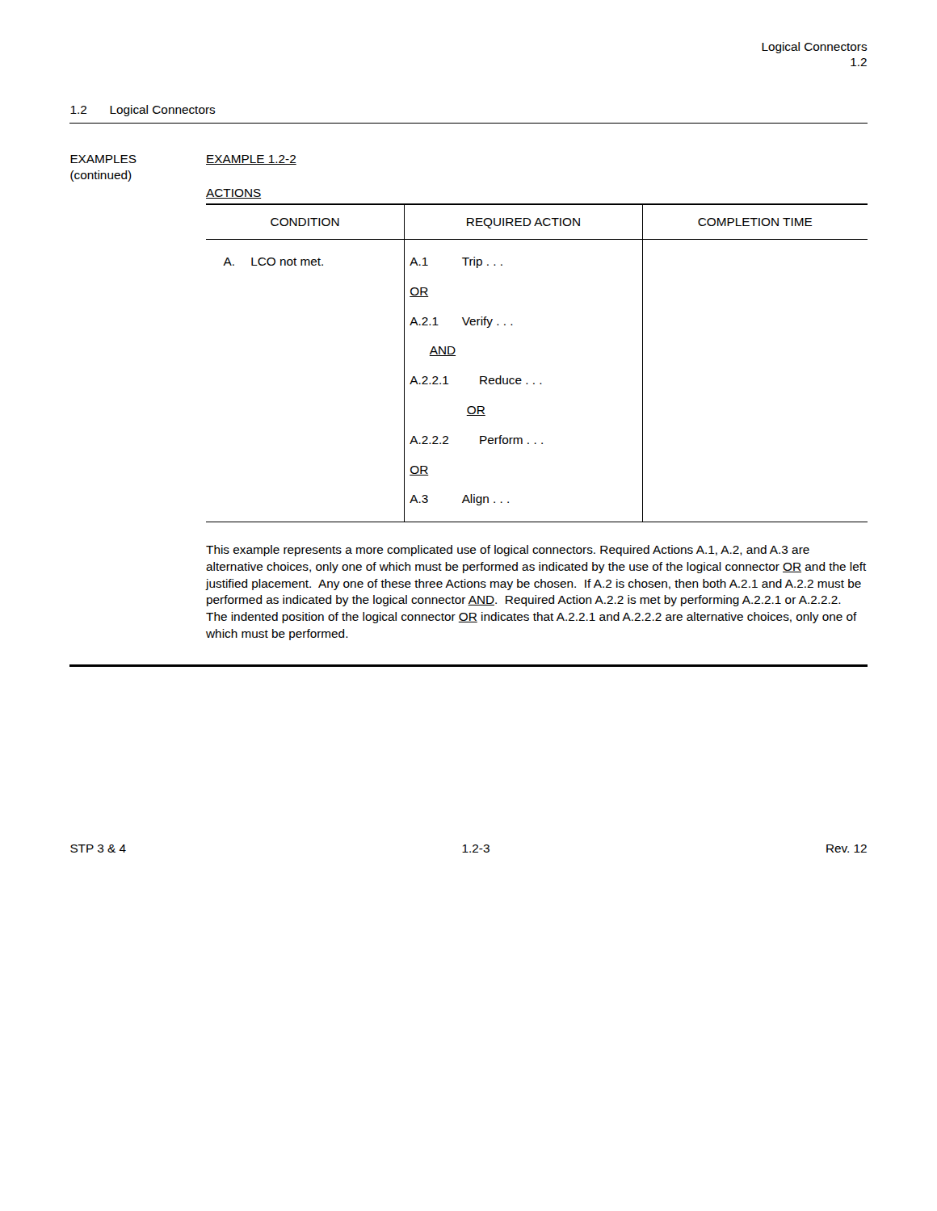Logical Connectors
1.2
1.2 Logical Connectors
EXAMPLES
(continued)
EXAMPLE 1.2-2
ACTIONS
| CONDITION | REQUIRED ACTION | COMPLETION TIME |
| --- | --- | --- |
| A. LCO not met. | A.1 Trip . . . OR A.2.1 Verify . . . AND A.2.2.1 Reduce . . . OR A.2.2.2 Perform . . . OR A.3 Align . . . | |
This example represents a more complicated use of logical connectors. Required Actions A.1, A.2, and A.3 are alternative choices, only one of which must be performed as indicated by the use of the logical connector OR and the left justified placement. Any one of these three Actions may be chosen. If A.2 is chosen, then both A.2.1 and A.2.2 must be performed as indicated by the logical connector AND. Required Action A.2.2 is met by performing A.2.2.1 or A.2.2.2. The indented position of the logical connector OR indicates that A.2.2.1 and A.2.2.2 are alternative choices, only one of which must be performed.
STP 3 & 4
1.2-3
Rev. 12